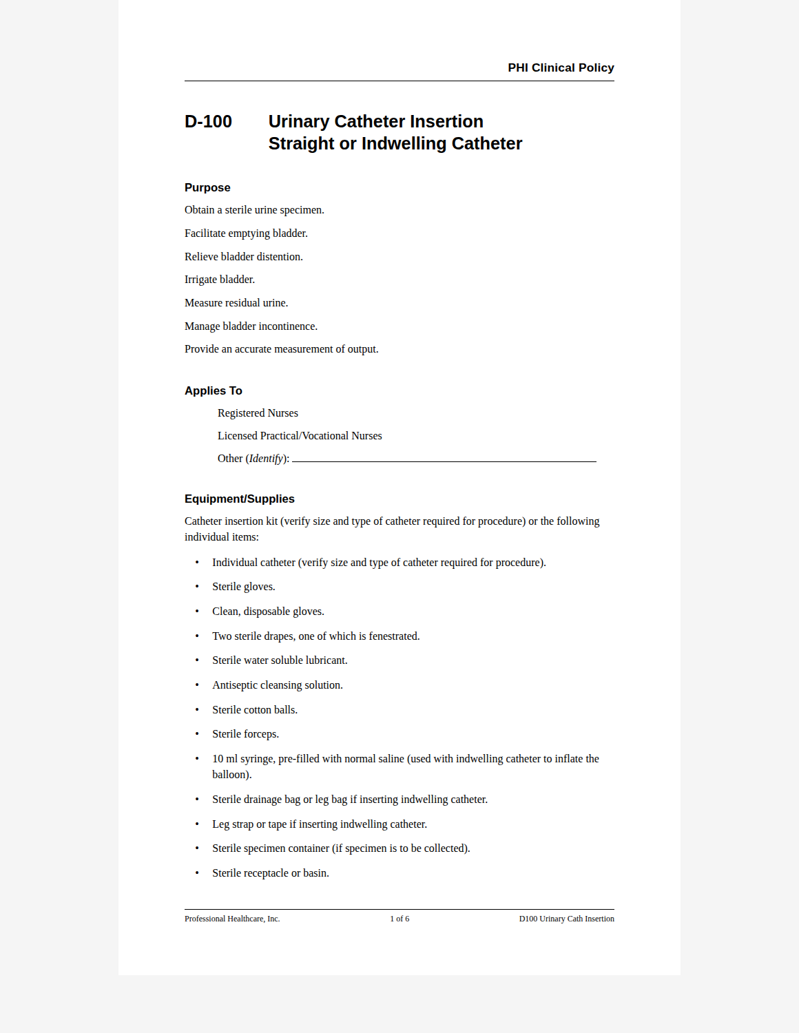PHI Clinical Policy
D-100 Urinary Catheter Insertion
Straight or Indwelling Catheter
Purpose
Obtain a sterile urine specimen.
Facilitate emptying bladder.
Relieve bladder distention.
Irrigate bladder.
Measure residual urine.
Manage bladder incontinence.
Provide an accurate measurement of output.
Applies To
Registered Nurses
Licensed Practical/Vocational Nurses
Other (Identify):
Equipment/Supplies
Catheter insertion kit (verify size and type of catheter required for procedure) or the following individual items:
Individual catheter (verify size and type of catheter required for procedure).
Sterile gloves.
Clean, disposable gloves.
Two sterile drapes, one of which is fenestrated.
Sterile water soluble lubricant.
Antiseptic cleansing solution.
Sterile cotton balls.
Sterile forceps.
10 ml syringe, pre-filled with normal saline (used with indwelling catheter to inflate the balloon).
Sterile drainage bag or leg bag if inserting indwelling catheter.
Leg strap or tape if inserting indwelling catheter.
Sterile specimen container (if specimen is to be collected).
Sterile receptacle or basin.
Professional Healthcare, Inc. 1 of 6 D100 Urinary Cath Insertion